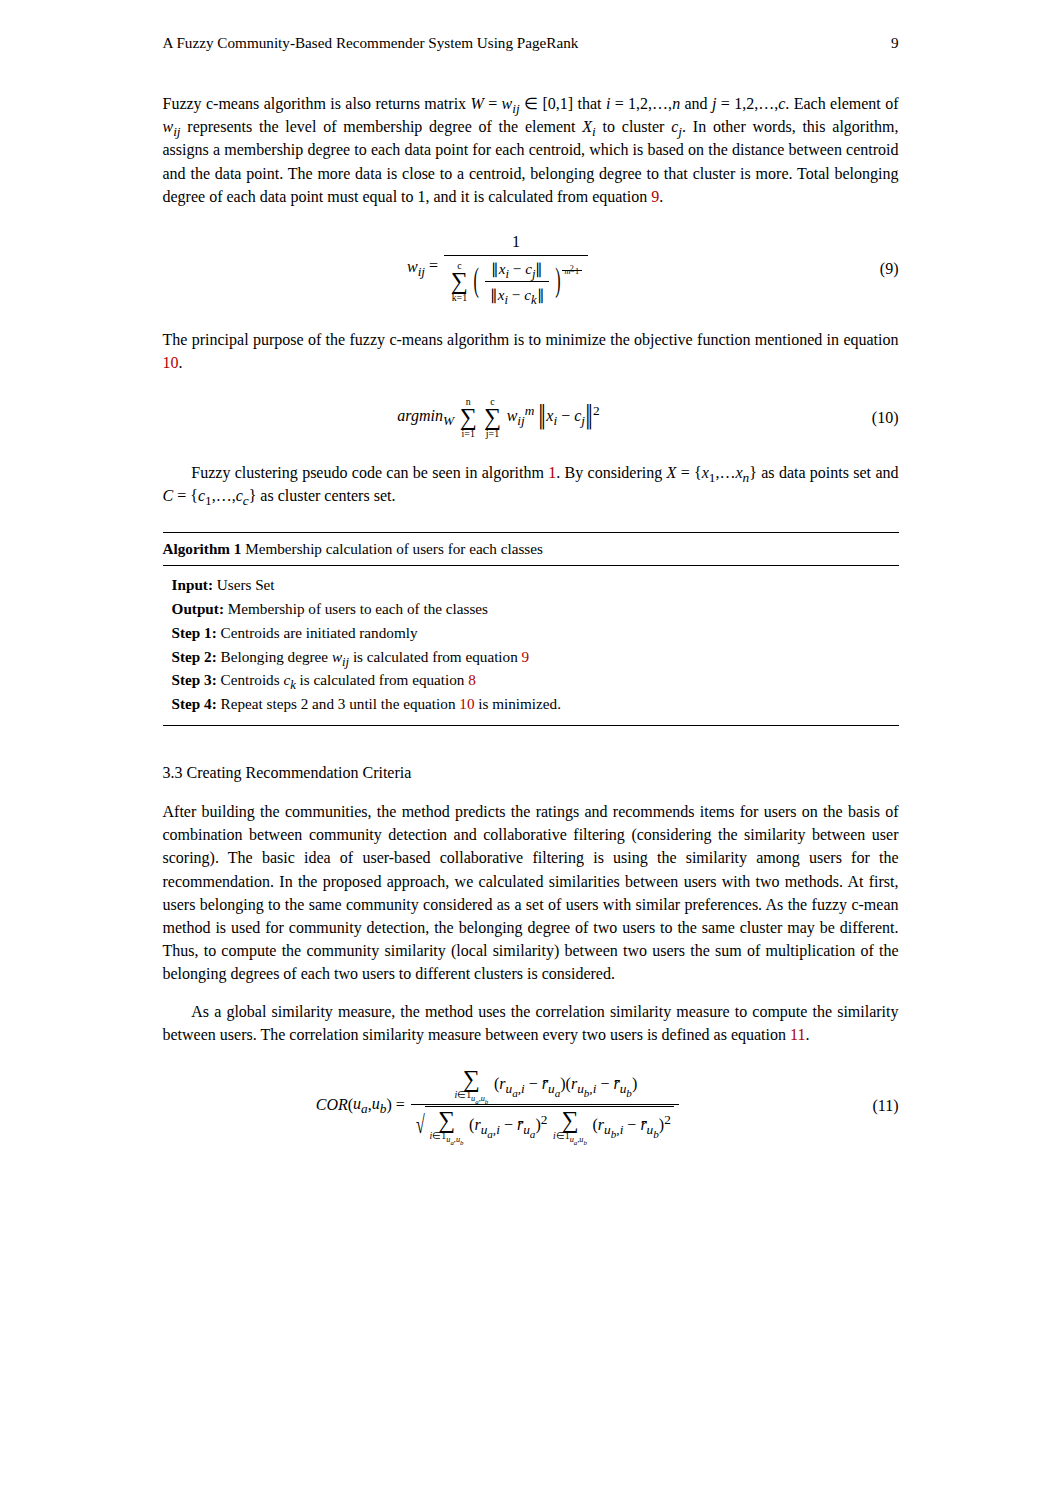A Fuzzy Community-Based Recommender System Using PageRank 9
Fuzzy c-means algorithm is also returns matrix W = wij ∈ [0,1] that i = 1,2,…,n and j = 1,2,…,c. Each element of wij represents the level of membership degree of the element Xi to cluster cj. In other words, this algorithm, assigns a membership degree to each data point for each centroid, which is based on the distance between centroid and the data point. The more data is close to a centroid, belonging degree to that cluster is more. Total belonging degree of each data point must equal to 1, and it is calculated from equation 9.
wij = 1 c∑k=1 ( ∥xi − cj∥ ∥xi − ck∥ )2 m−1
(9)
The principal purpose of the fuzzy c-means algorithm is to minimize the objective function mentioned in equation 10.
argminW n∑i=1 c∑j=1 wijm ∥xi − cj∥2
(10)
Fuzzy clustering pseudo code can be seen in algorithm 1. By considering X = {x1,…xn} as data points set and C = {c1,…,cc} as cluster centers set.
Algorithm 1 Membership calculation of users for each classes
Input: Users Set
Output: Membership of users to each of the classes
Step 1: Centroids are initiated randomly
Step 2: Belonging degree wij is calculated from equation 9
Step 3: Centroids ck is calculated from equation 8
Step 4: Repeat steps 2 and 3 until the equation 10 is minimized.
3.3 Creating Recommendation Criteria
After building the communities, the method predicts the ratings and recommends items for users on the basis of combination between community detection and collaborative filtering (considering the similarity between user scoring). The basic idea of user-based collaborative filtering is using the similarity among users for the recommendation. In the proposed approach, we calculated similarities between users with two methods. At first, users belonging to the same community considered as a set of users with similar preferences. As the fuzzy c-mean method is used for community detection, the belonging degree of two users to the same cluster may be different. Thus, to compute the community similarity (local similarity) between two users the sum of multiplication of the belonging degrees of each two users to different clusters is considered.
As a global similarity measure, the method uses the correlation similarity measure to compute the similarity between users. The correlation similarity measure between every two users is defined as equation 11.
COR(ua,ub) = ∑i∈1ua,ub (rua,i − r̄ua)(rub,i − r̄ub) √ ∑i∈1ua,ub (rua,i − r̄ua)2 ∑i∈1ua,ub (rub,i − r̄ub)2
(11)